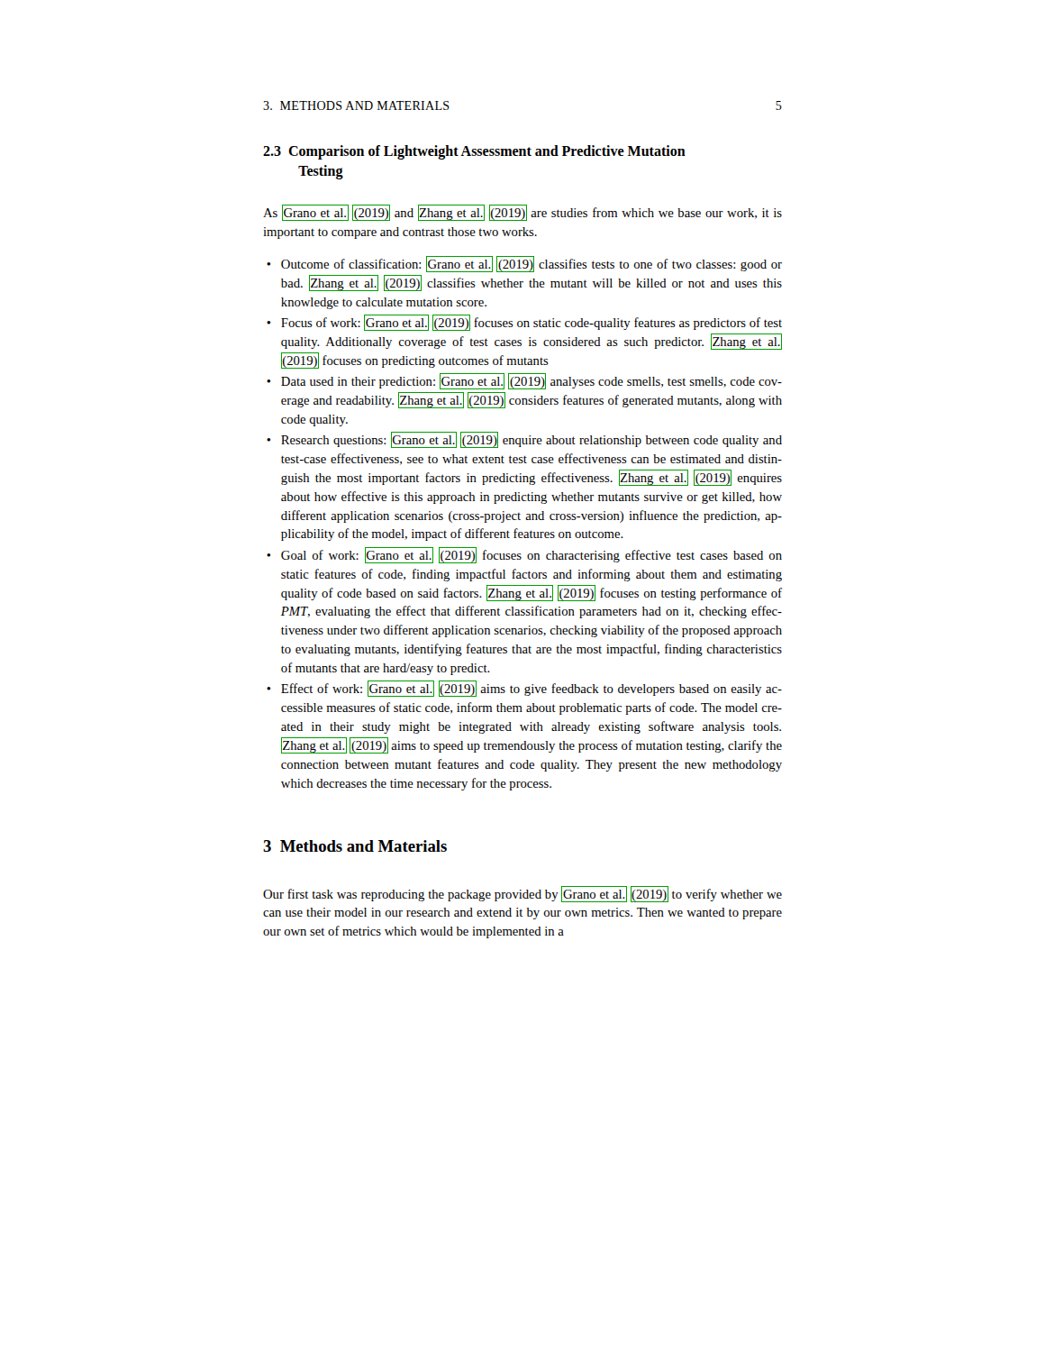3. Methods and Materials 5
2.3 Comparison of Lightweight Assessment and Predictive Mutation Testing
As Grano et al. (2019) and Zhang et al. (2019) are studies from which we base our work, it is important to compare and contrast those two works.
Outcome of classification: Grano et al. (2019) classifies tests to one of two classes: good or bad. Zhang et al. (2019) classifies whether the mutant will be killed or not and uses this knowledge to calculate mutation score.
Focus of work: Grano et al. (2019) focuses on static code-quality features as predictors of test quality. Additionally coverage of test cases is considered as such predictor. Zhang et al. (2019) focuses on predicting outcomes of mutants
Data used in their prediction: Grano et al. (2019) analyses code smells, test smells, code coverage and readability. Zhang et al. (2019) considers features of generated mutants, along with code quality.
Research questions: Grano et al. (2019) enquire about relationship between code quality and test-case effectiveness, see to what extent test case effectiveness can be estimated and distinguish the most important factors in predicting effectiveness. Zhang et al. (2019) enquires about how effective is this approach in predicting whether mutants survive or get killed, how different application scenarios (cross-project and cross-version) influence the prediction, applicability of the model, impact of different features on outcome.
Goal of work: Grano et al. (2019) focuses on characterising effective test cases based on static features of code, finding impactful factors and informing about them and estimating quality of code based on said factors. Zhang et al. (2019) focuses on testing performance of PMT, evaluating the effect that different classification parameters had on it, checking effectiveness under two different application scenarios, checking viability of the proposed approach to evaluating mutants, identifying features that are the most impactful, finding characteristics of mutants that are hard/easy to predict.
Effect of work: Grano et al. (2019) aims to give feedback to developers based on easily accessible measures of static code, inform them about problematic parts of code. The model created in their study might be integrated with already existing software analysis tools. Zhang et al. (2019) aims to speed up tremendously the process of mutation testing, clarify the connection between mutant features and code quality. They present the new methodology which decreases the time necessary for the process.
3 Methods and Materials
Our first task was reproducing the package provided by Grano et al. (2019) to verify whether we can use their model in our research and extend it by our own metrics. Then we wanted to prepare our own set of metrics which would be implemented in a